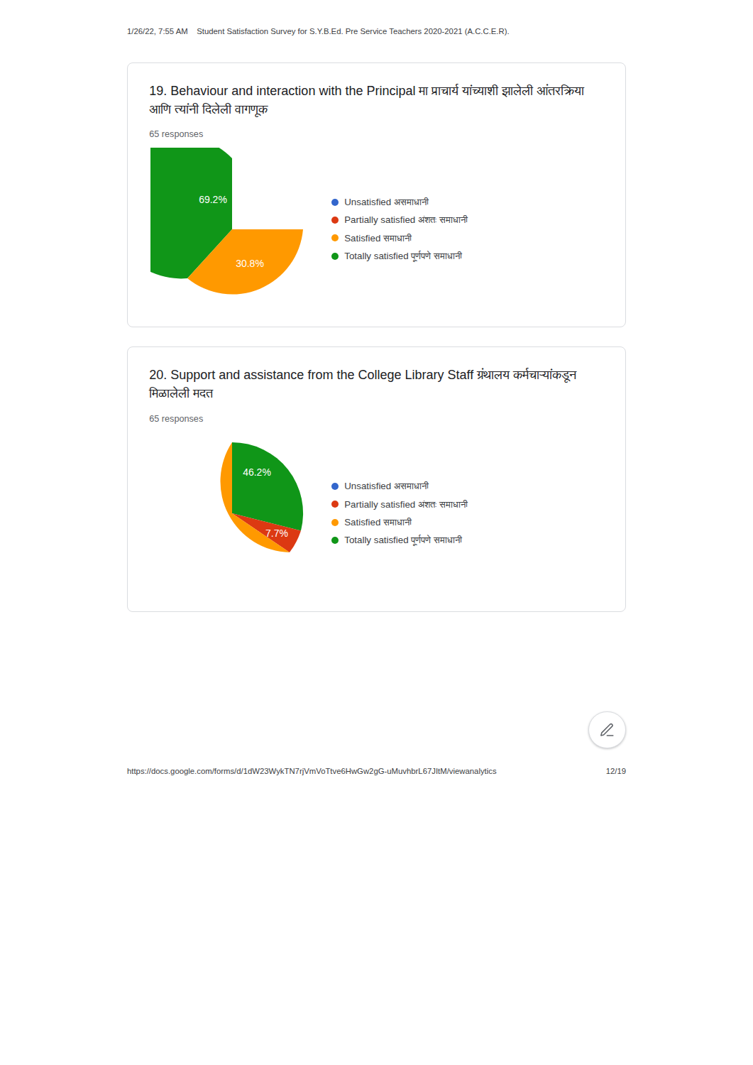1/26/22, 7:55 AM
Student Satisfaction Survey for S.Y.B.Ed. Pre Service Teachers 2020-2021 (A.C.C.E.R).
19. Behaviour and interaction with the Principal मा प्राचार्य यांच्याशी झालेली आंतरक्रिया आणि त्यांनी दिलेली वागणूक
65 responses
69.2% 30.8%
Unsatisfied असमाधानी
Partially satisfied अंशतः समाधानी
Satisfied समाधानी
Totally satisfied पूर्णपणे समाधानी
20. Support and assistance from the College Library Staff ग्रंथालय कर्मचाऱ्यांकडून मिळालेली मदत
65 responses
46.2% 7.7% 46.2%
Unsatisfied असमाधानी
Partially satisfied अंशतः समाधानी
Satisfied समाधानी
Totally satisfied पूर्णपणे समाधानी
https://docs.google.com/forms/d/1dW23WykTN7rjVmVoTtve6HwGw2gG-uMuvhbrL67JItM/viewanalytics
12/19